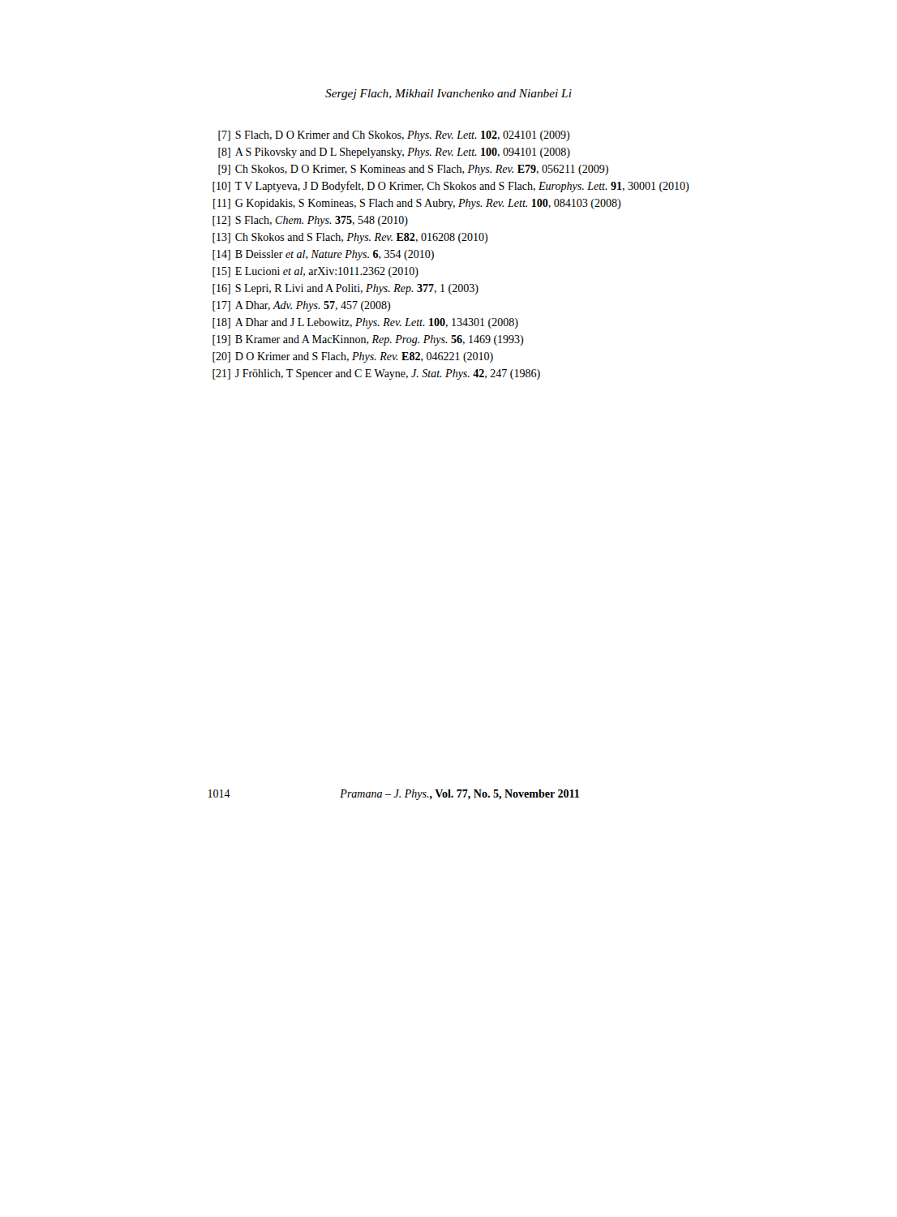Sergej Flach, Mikhail Ivanchenko and Nianbei Li
[7] S Flach, D O Krimer and Ch Skokos, Phys. Rev. Lett. 102, 024101 (2009)
[8] A S Pikovsky and D L Shepelyansky, Phys. Rev. Lett. 100, 094101 (2008)
[9] Ch Skokos, D O Krimer, S Komineas and S Flach, Phys. Rev. E79, 056211 (2009)
[10] T V Laptyeva, J D Bodyfelt, D O Krimer, Ch Skokos and S Flach, Europhys. Lett. 91, 30001 (2010)
[11] G Kopidakis, S Komineas, S Flach and S Aubry, Phys. Rev. Lett. 100, 084103 (2008)
[12] S Flach, Chem. Phys. 375, 548 (2010)
[13] Ch Skokos and S Flach, Phys. Rev. E82, 016208 (2010)
[14] B Deissler et al, Nature Phys. 6, 354 (2010)
[15] E Lucioni et al, arXiv:1011.2362 (2010)
[16] S Lepri, R Livi and A Politi, Phys. Rep. 377, 1 (2003)
[17] A Dhar, Adv. Phys. 57, 457 (2008)
[18] A Dhar and J L Lebowitz, Phys. Rev. Lett. 100, 134301 (2008)
[19] B Kramer and A MacKinnon, Rep. Prog. Phys. 56, 1469 (1993)
[20] D O Krimer and S Flach, Phys. Rev. E82, 046221 (2010)
[21] J Fröhlich, T Spencer and C E Wayne, J. Stat. Phys. 42, 247 (1986)
1014
Pramana – J. Phys., Vol. 77, No. 5, November 2011